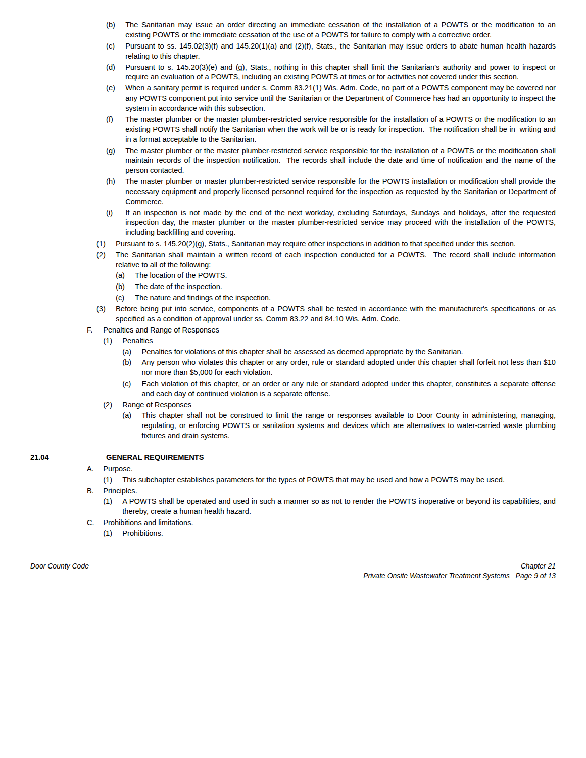(b) The Sanitarian may issue an order directing an immediate cessation of the installation of a POWTS or the modification to an existing POWTS or the immediate cessation of the use of a POWTS for failure to comply with a corrective order.
(c) Pursuant to ss. 145.02(3)(f) and 145.20(1)(a) and (2)(f), Stats., the Sanitarian may issue orders to abate human health hazards relating to this chapter.
(d) Pursuant to s. 145.20(3)(e) and (g), Stats., nothing in this chapter shall limit the Sanitarian's authority and power to inspect or require an evaluation of a POWTS, including an existing POWTS at times or for activities not covered under this section.
(e) When a sanitary permit is required under s. Comm 83.21(1) Wis. Adm. Code, no part of a POWTS component may be covered nor any POWTS component put into service until the Sanitarian or the Department of Commerce has had an opportunity to inspect the system in accordance with this subsection.
(f) The master plumber or the master plumber-restricted service responsible for the installation of a POWTS or the modification to an existing POWTS shall notify the Sanitarian when the work will be or is ready for inspection. The notification shall be in writing and in a format acceptable to the Sanitarian.
(g) The master plumber or the master plumber-restricted service responsible for the installation of a POWTS or the modification shall maintain records of the inspection notification. The records shall include the date and time of notification and the name of the person contacted.
(h) The master plumber or master plumber-restricted service responsible for the POWTS installation or modification shall provide the necessary equipment and properly licensed personnel required for the inspection as requested by the Sanitarian or Department of Commerce.
(i) If an inspection is not made by the end of the next workday, excluding Saturdays, Sundays and holidays, after the requested inspection day, the master plumber or the master plumber-restricted service may proceed with the installation of the POWTS, including backfilling and covering.
(1) Pursuant to s. 145.20(2)(g), Stats., Sanitarian may require other inspections in addition to that specified under this section.
(2) The Sanitarian shall maintain a written record of each inspection conducted for a POWTS. The record shall include information relative to all of the following:
(a) The location of the POWTS.
(b) The date of the inspection.
(c) The nature and findings of the inspection.
(3) Before being put into service, components of a POWTS shall be tested in accordance with the manufacturer's specifications or as specified as a condition of approval under ss. Comm 83.22 and 84.10 Wis. Adm. Code.
F. Penalties and Range of Responses
(1) Penalties
(a) Penalties for violations of this chapter shall be assessed as deemed appropriate by the Sanitarian.
(b) Any person who violates this chapter or any order, rule or standard adopted under this chapter shall forfeit not less than $10 nor more than $5,000 for each violation.
(c) Each violation of this chapter, or an order or any rule or standard adopted under this chapter, constitutes a separate offense and each day of continued violation is a separate offense.
(2) Range of Responses
(a) This chapter shall not be construed to limit the range or responses available to Door County in administering, managing, regulating, or enforcing POWTS or sanitation systems and devices which are alternatives to water-carried waste plumbing fixtures and drain systems.
21.04 GENERAL REQUIREMENTS
A. Purpose.
(1) This subchapter establishes parameters for the types of POWTS that may be used and how a POWTS may be used.
B. Principles.
(1) A POWTS shall be operated and used in such a manner so as not to render the POWTS inoperative or beyond its capabilities, and thereby, create a human health hazard.
C. Prohibitions and limitations.
(1) Prohibitions.
Door County Code
Chapter 21
Private Onsite Wastewater Treatment Systems Page 9 of 13